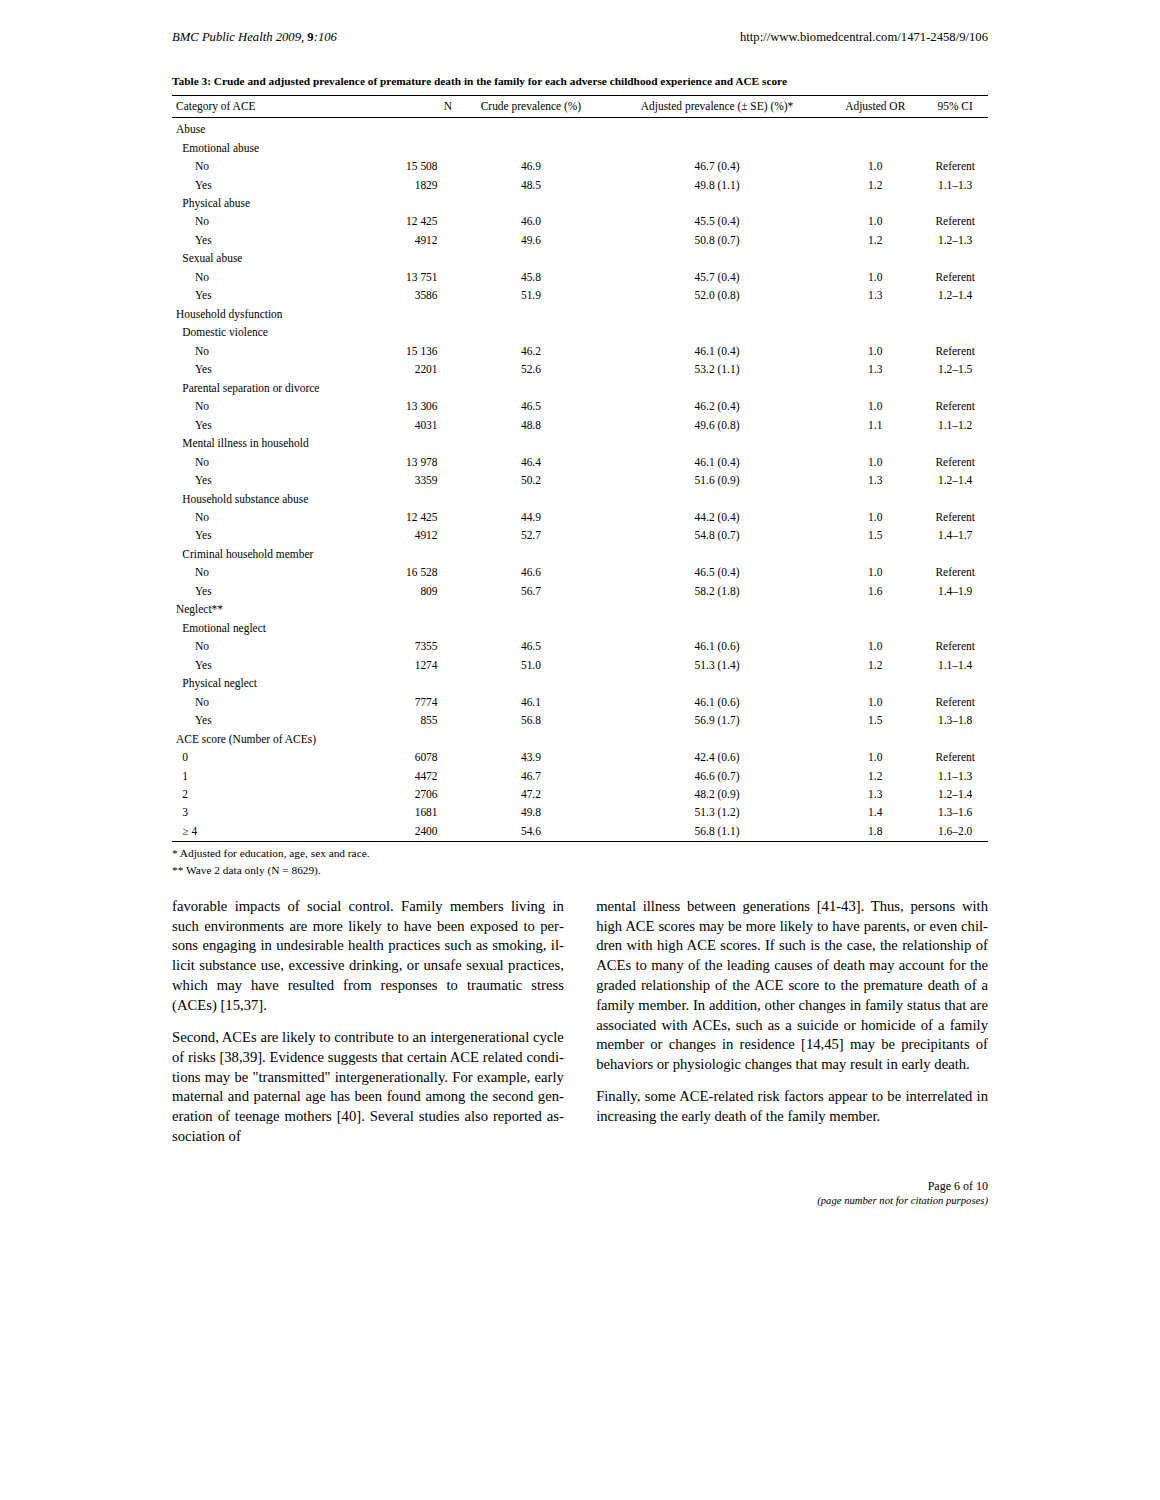BMC Public Health 2009, 9:106
http://www.biomedcentral.com/1471-2458/9/106
Table 3: Crude and adjusted prevalence of premature death in the family for each adverse childhood experience and ACE score
| Category of ACE | N | Crude prevalence (%) | Adjusted prevalence (± SE) (%)* | Adjusted OR | 95% CI |
| --- | --- | --- | --- | --- | --- |
| Abuse | | | | | |
| Emotional abuse | | | | | |
| No | 15 508 | 46.9 | 46.7 (0.4) | 1.0 | Referent |
| Yes | 1829 | 48.5 | 49.8 (1.1) | 1.2 | 1.1–1.3 |
| Physical abuse | | | | | |
| No | 12 425 | 46.0 | 45.5 (0.4) | 1.0 | Referent |
| Yes | 4912 | 49.6 | 50.8 (0.7) | 1.2 | 1.2–1.3 |
| Sexual abuse | | | | | |
| No | 13 751 | 45.8 | 45.7 (0.4) | 1.0 | Referent |
| Yes | 3586 | 51.9 | 52.0 (0.8) | 1.3 | 1.2–1.4 |
| Household dysfunction | | | | | |
| Domestic violence | | | | | |
| No | 15 136 | 46.2 | 46.1 (0.4) | 1.0 | Referent |
| Yes | 2201 | 52.6 | 53.2 (1.1) | 1.3 | 1.2–1.5 |
| Parental separation or divorce | | | | | |
| No | 13 306 | 46.5 | 46.2 (0.4) | 1.0 | Referent |
| Yes | 4031 | 48.8 | 49.6 (0.8) | 1.1 | 1.1–1.2 |
| Mental illness in household | | | | | |
| No | 13 978 | 46.4 | 46.1 (0.4) | 1.0 | Referent |
| Yes | 3359 | 50.2 | 51.6 (0.9) | 1.3 | 1.2–1.4 |
| Household substance abuse | | | | | |
| No | 12 425 | 44.9 | 44.2 (0.4) | 1.0 | Referent |
| Yes | 4912 | 52.7 | 54.8 (0.7) | 1.5 | 1.4–1.7 |
| Criminal household member | | | | | |
| No | 16 528 | 46.6 | 46.5 (0.4) | 1.0 | Referent |
| Yes | 809 | 56.7 | 58.2 (1.8) | 1.6 | 1.4–1.9 |
| Neglect** | | | | | |
| Emotional neglect | | | | | |
| No | 7355 | 46.5 | 46.1 (0.6) | 1.0 | Referent |
| Yes | 1274 | 51.0 | 51.3 (1.4) | 1.2 | 1.1–1.4 |
| Physical neglect | | | | | |
| No | 7774 | 46.1 | 46.1 (0.6) | 1.0 | Referent |
| Yes | 855 | 56.8 | 56.9 (1.7) | 1.5 | 1.3–1.8 |
| ACE score (Number of ACEs) | | | | | |
| 0 | 6078 | 43.9 | 42.4 (0.6) | 1.0 | Referent |
| 1 | 4472 | 46.7 | 46.6 (0.7) | 1.2 | 1.1–1.3 |
| 2 | 2706 | 47.2 | 48.2 (0.9) | 1.3 | 1.2–1.4 |
| 3 | 1681 | 49.8 | 51.3 (1.2) | 1.4 | 1.3–1.6 |
| ≥ 4 | 2400 | 54.6 | 56.8 (1.1) | 1.8 | 1.6–2.0 |
* Adjusted for education, age, sex and race.
** Wave 2 data only (N = 8629).
favorable impacts of social control. Family members living in such environments are more likely to have been exposed to persons engaging in undesirable health practices such as smoking, illicit substance use, excessive drinking, or unsafe sexual practices, which may have resulted from responses to traumatic stress (ACEs) [15,37].
Second, ACEs are likely to contribute to an intergenerational cycle of risks [38,39]. Evidence suggests that certain ACE related conditions may be "transmitted" intergenerationally. For example, early maternal and paternal age has been found among the second generation of teenage mothers [40]. Several studies also reported association of
mental illness between generations [41-43]. Thus, persons with high ACE scores may be more likely to have parents, or even children with high ACE scores. If such is the case, the relationship of ACEs to many of the leading causes of death may account for the graded relationship of the ACE score to the premature death of a family member. In addition, other changes in family status that are associated with ACEs, such as a suicide or homicide of a family member or changes in residence [14,45] may be precipitants of behaviors or physiologic changes that may result in early death.
Finally, some ACE-related risk factors appear to be interrelated in increasing the early death of the family member.
Page 6 of 10 (page number not for citation purposes)